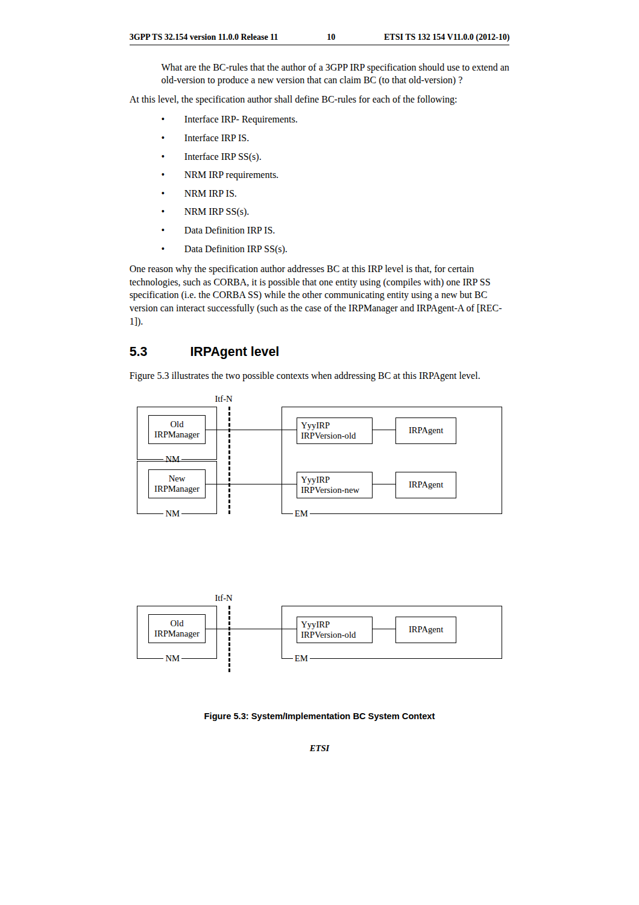3GPP TS 32.154 version 11.0.0 Release 11 10 ETSI TS 132 154 V11.0.0 (2012-10)
What are the BC-rules that the author of a 3GPP IRP specification should use to extend an old-version to produce a new version that can claim BC (to that old-version) ?
At this level, the specification author shall define BC-rules for each of the following:
Interface IRP- Requirements.
Interface IRP IS.
Interface IRP SS(s).
NRM IRP requirements.
NRM IRP IS.
NRM IRP SS(s).
Data Definition IRP IS.
Data Definition IRP SS(s).
One reason why the specification author addresses BC at this IRP level is that, for certain technologies, such as CORBA, it is possible that one entity using (compiles with) one IRP SS specification (i.e. the CORBA SS) while the other communicating entity using a new but BC version can interact successfully (such as the case of the IRPManager and IRPAgent-A of [REC-1]).
5.3 IRPAgent level
Figure 5.3 illustrates the two possible contexts when addressing BC at this IRPAgent level.
Itf-N
Old
IRPManager
NM
New
IRPManager
NM
EM
YyyIRP
IRPVersion-old
IRPAgent
YyyIRP
IRPVersion-new
IRPAgent
Itf-N
Old
IRPManager
NM
EM
YyyIRP
IRPVersion-old
IRPAgent
Figure 5.3: System/Implementation BC System Context
ETSI